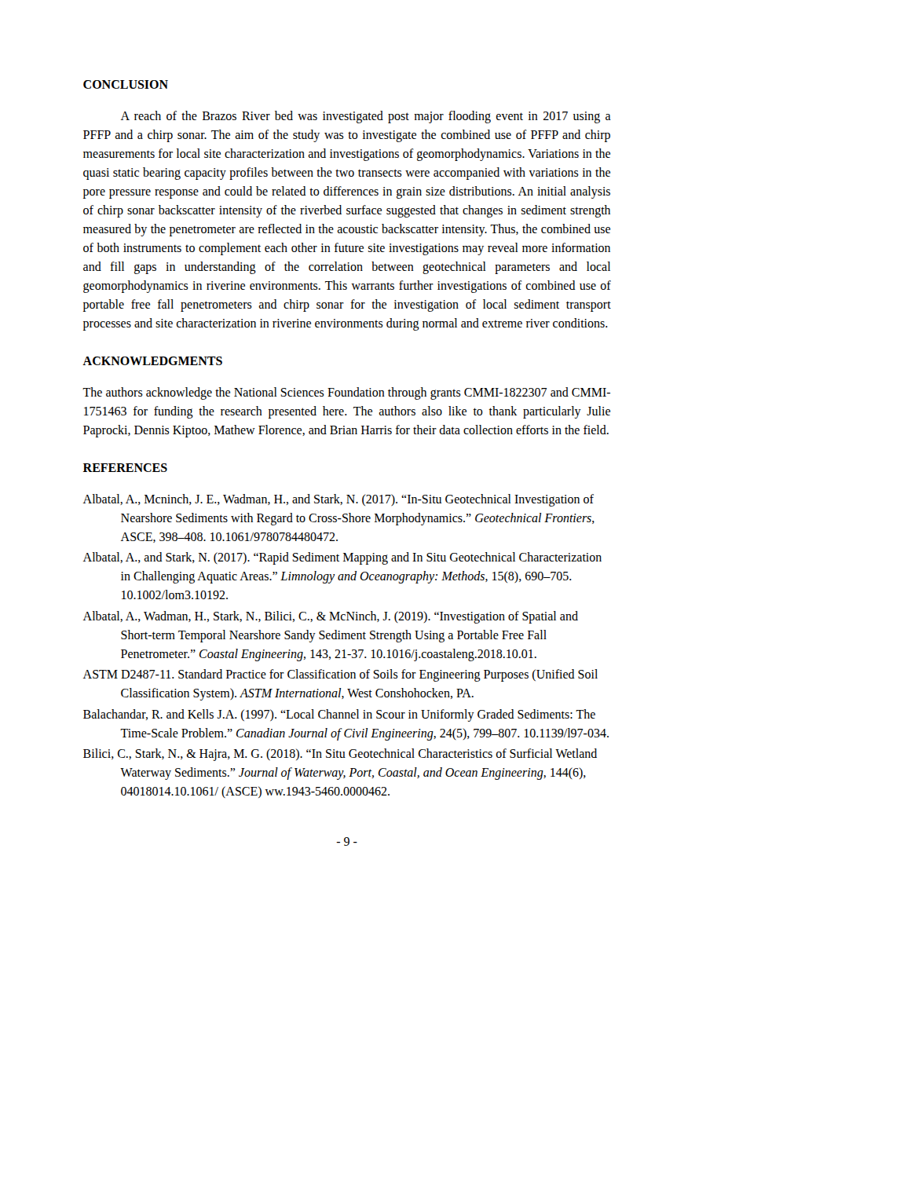Conclusion
A reach of the Brazos River bed was investigated post major flooding event in 2017 using a PFFP and a chirp sonar. The aim of the study was to investigate the combined use of PFFP and chirp measurements for local site characterization and investigations of geomorphodynamics. Variations in the quasi static bearing capacity profiles between the two transects were accompanied with variations in the pore pressure response and could be related to differences in grain size distributions. An initial analysis of chirp sonar backscatter intensity of the riverbed surface suggested that changes in sediment strength measured by the penetrometer are reflected in the acoustic backscatter intensity. Thus, the combined use of both instruments to complement each other in future site investigations may reveal more information and fill gaps in understanding of the correlation between geotechnical parameters and local geomorphodynamics in riverine environments. This warrants further investigations of combined use of portable free fall penetrometers and chirp sonar for the investigation of local sediment transport processes and site characterization in riverine environments during normal and extreme river conditions.
Acknowledgments
The authors acknowledge the National Sciences Foundation through grants CMMI-1822307 and CMMI-1751463 for funding the research presented here. The authors also like to thank particularly Julie Paprocki, Dennis Kiptoo, Mathew Florence, and Brian Harris for their data collection efforts in the field.
References
Albatal, A., Mcninch, J. E., Wadman, H., and Stark, N. (2017). “In-Situ Geotechnical Investigation of Nearshore Sediments with Regard to Cross-Shore Morphodynamics.” Geotechnical Frontiers, ASCE, 398–408. 10.1061/9780784480472.
Albatal, A., and Stark, N. (2017). “Rapid Sediment Mapping and In Situ Geotechnical Characterization in Challenging Aquatic Areas.” Limnology and Oceanography: Methods, 15(8), 690–705. 10.1002/lom3.10192.
Albatal, A., Wadman, H., Stark, N., Bilici, C., & McNinch, J. (2019). “Investigation of Spatial and Short-term Temporal Nearshore Sandy Sediment Strength Using a Portable Free Fall Penetrometer.” Coastal Engineering, 143, 21-37. 10.1016/j.coastaleng.2018.10.01.
ASTM D2487-11. Standard Practice for Classification of Soils for Engineering Purposes (Unified Soil Classification System). ASTM International, West Conshohocken, PA.
Balachandar, R. and Kells J.A. (1997). “Local Channel in Scour in Uniformly Graded Sediments: The Time-Scale Problem.” Canadian Journal of Civil Engineering, 24(5), 799–807. 10.1139/l97-034.
Bilici, C., Stark, N., & Hajra, M. G. (2018). “In Situ Geotechnical Characteristics of Surficial Wetland Waterway Sediments.” Journal of Waterway, Port, Coastal, and Ocean Engineering, 144(6), 04018014.10.1061/ (ASCE) ww.1943-5460.0000462.
- 9 -